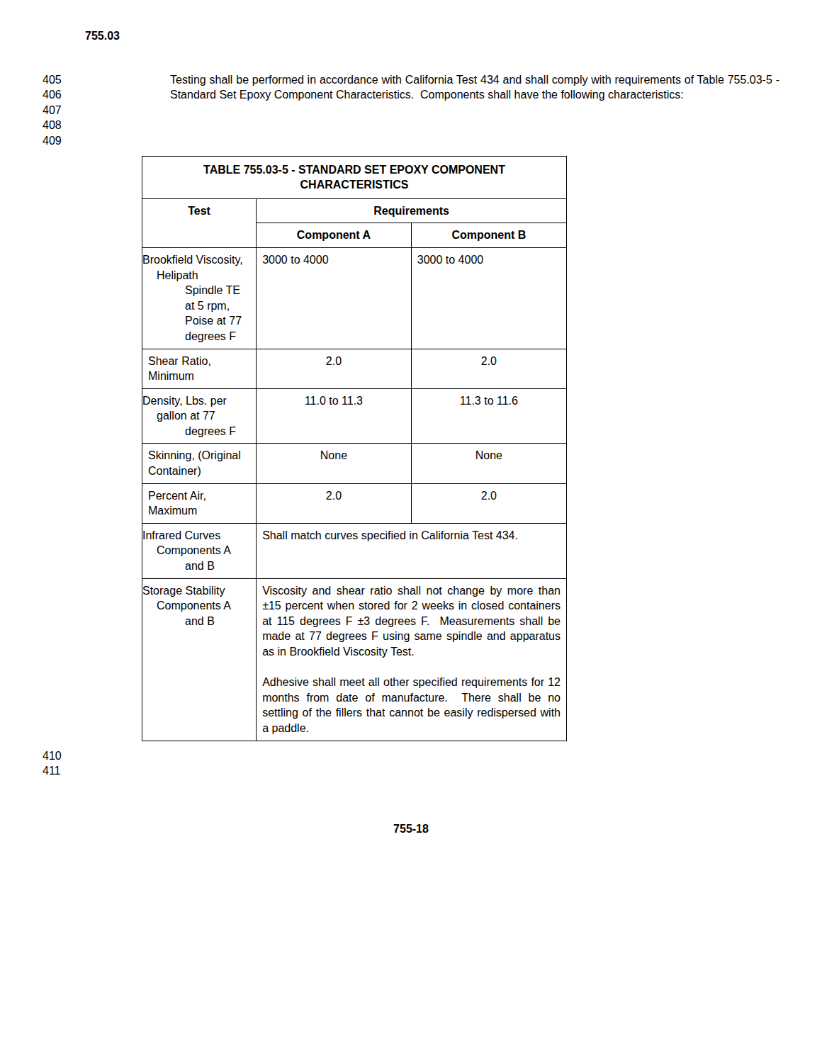755.03
405
406
407
408
409
Testing shall be performed in accordance with California Test 434 and shall comply with requirements of Table 755.03-5 - Standard Set Epoxy Component Characteristics. Components shall have the following characteristics:
TABLE 755.03-5 - STANDARD SET EPOXY COMPONENT CHARACTERISTICS
| Test | Requirements |
| --- | --- |
| Component A | Component B |
| Brookfield Viscosity, Helipath Spindle TE at 5 rpm, Poise at 77 degrees F | 3000 to 4000 | 3000 to 4000 |
| Shear Ratio, Minimum | 2.0 | 2.0 |
| Density, Lbs. per gallon at 77 degrees F | 11.0 to 11.3 | 11.3 to 11.6 |
| Skinning, (Original Container) | None | None |
| Percent Air, Maximum | 2.0 | 2.0 |
| Infrared Curves Components A and B | Shall match curves specified in California Test 434. |
| Storage Stability Components A and B | Viscosity and shear ratio shall not change by more than ±15 percent when stored for 2 weeks in closed containers at 115 degrees F ±3 degrees F. Measurements shall be made at 77 degrees F using same spindle and apparatus as in Brookfield Viscosity Test. Adhesive shall meet all other specified requirements for 12 months from date of manufacture. There shall be no settling of the fillers that cannot be easily redispersed with a paddle. |
410
411
755-18